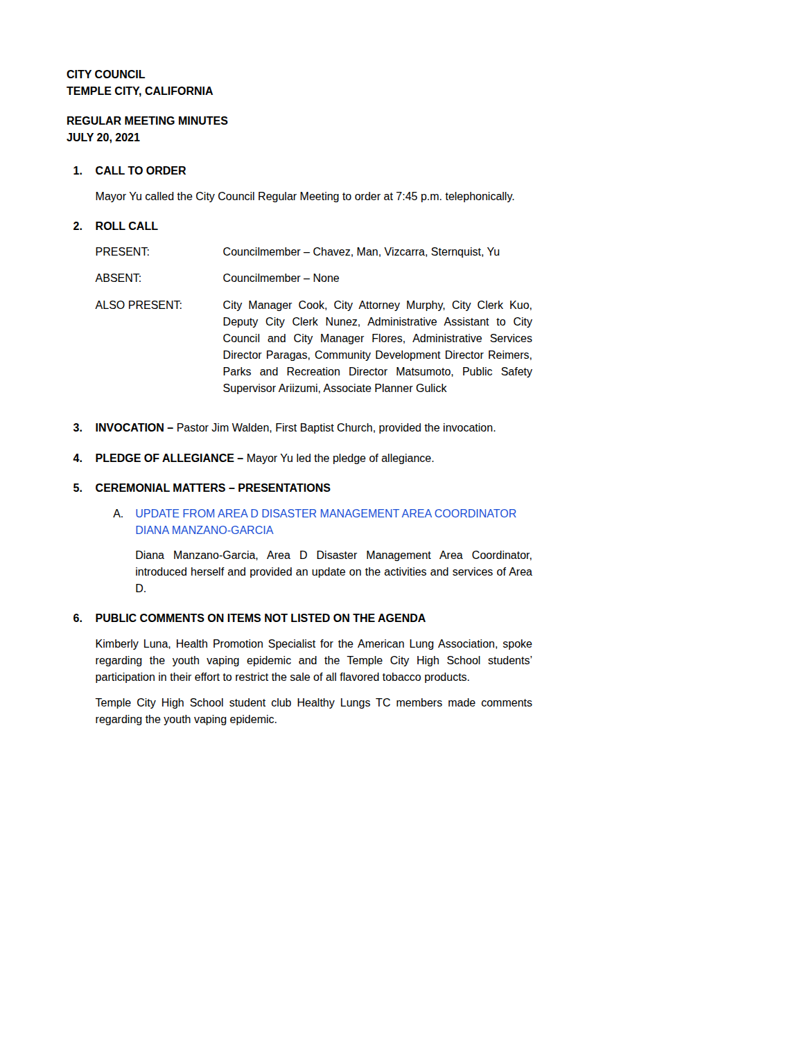CITY COUNCIL
TEMPLE CITY, CALIFORNIA
REGULAR MEETING MINUTES
JULY 20, 2021
Call to Order
Mayor Yu called the City Council Regular Meeting to order at 7:45 p.m. telephonically.
Roll Call
| PRESENT: | Councilmember – Chavez, Man, Vizcarra, Sternquist, Yu |
| ABSENT: | Councilmember – None |
| ALSO PRESENT: | City Manager Cook, City Attorney Murphy, City Clerk Kuo, Deputy City Clerk Nunez, Administrative Assistant to City Council and City Manager Flores, Administrative Services Director Paragas, Community Development Director Reimers, Parks and Recreation Director Matsumoto, Public Safety Supervisor Ariizumi, Associate Planner Gulick |
Invocation – Pastor Jim Walden, First Baptist Church, provided the invocation.
Pledge of Allegiance – Mayor Yu led the pledge of allegiance.
Ceremonial Matters – Presentations
Update from Area D Disaster Management Area Coordinator Diana Manzano-Garcia
Diana Manzano-Garcia, Area D Disaster Management Area Coordinator, introduced herself and provided an update on the activities and services of Area D.
Public Comments on Items Not Listed on the Agenda
Kimberly Luna, Health Promotion Specialist for the American Lung Association, spoke regarding the youth vaping epidemic and the Temple City High School students’ participation in their effort to restrict the sale of all flavored tobacco products.
Temple City High School student club Healthy Lungs TC members made comments regarding the youth vaping epidemic.